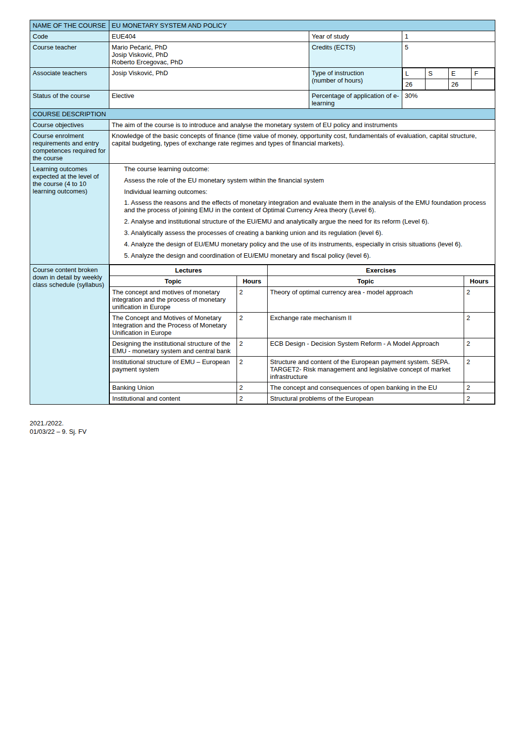| NAME OF THE COURSE | EU MONETARY SYSTEM AND POLICY |
| Code | EUE404 | Year of study | 1 |
| Course teacher | Mario Pečarić, PhD Josip Visković, PhD Roberto Ercegovac, PhD | Credits (ECTS) | 5 |
| Associate teachers | Josip Visković, PhD | Type of instruction (number of hours) | / L / S / E / F / / 26 / / 26 / / |
| Status of the course | Elective | Percentage of application of e-learning | 30% |
| COURSE DESCRIPTION |
| Course objectives | The aim of the course is to introduce and analyse the monetary system of EU policy and instruments |
| Course enrolment requirements and entry competences required for the course | Knowledge of the basic concepts of finance (time value of money, opportunity cost, fundamentals of evaluation, capital structure, capital budgeting, types of exchange rate regimes and types of financial markets). |
| Learning outcomes expected at the level of the course (4 to 10 learning outcomes) | The course learning outcome: Assess the role of the EU monetary system within the financial system Individual learning outcomes: 1. Assess the reasons and the effects of monetary integration and evaluate them in the analysis of the EMU foundation process and the process of joining EMU in the context of Optimal Currency Area theory (Level 6). 2. Analyse and institutional structure of the EU/EMU and analytically argue the need for its reform (Level 6). 3. Analytically assess the processes of creating a banking union and its regulation (level 6). 4. Analyze the design of EU/EMU monetary policy and the use of its instruments, especially in crisis situations (level 6). 5. Analyze the design and coordination of EU/EMU monetary and fiscal policy (level 6). |
| Course content broken down in detail by weekly class schedule (syllabus) | / Lectures / Exercises / / --- / --- / / Topic / Hours / Topic / Hours / / The concept and motives of monetary integration and the process of monetary unification in Europe / 2 / Theory of optimal currency area - model approach / 2 / / The Concept and Motives of Monetary Integration and the Process of Monetary Unification in Europe / 2 / Exchange rate mechanism II / 2 / / Designing the institutional structure of the EMU - monetary system and central bank / 2 / ECB Design - Decision System Reform - A Model Approach / 2 / / Institutional structure of EMU – European payment system / 2 / Structure and content of the European payment system. SEPA. TARGET2- Risk management and legislative concept of market infrastructure / 2 / / Banking Union / 2 / The concept and consequences of open banking in the EU / 2 / / Institutional and content / 2 / Structural problems of the European / 2 / |
2021./2022.
01/03/22 – 9. Sj. FV